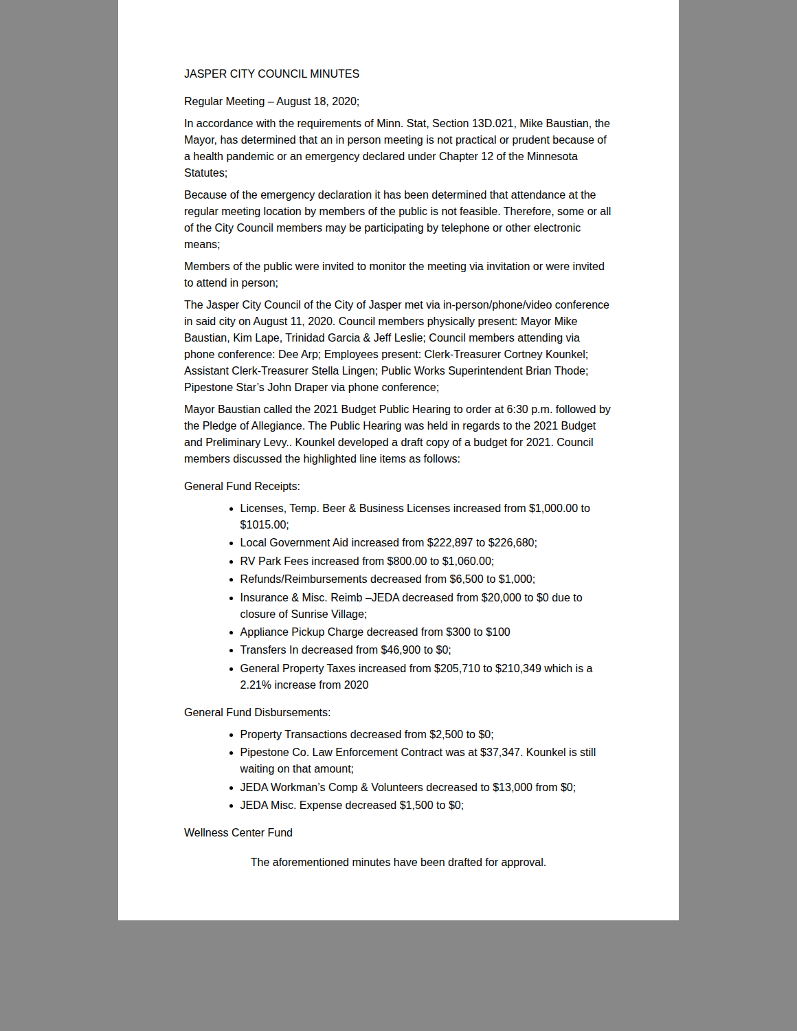JASPER CITY COUNCIL MINUTES
Regular Meeting – August 18, 2020;
In accordance with the requirements of Minn. Stat, Section 13D.021, Mike Baustian, the Mayor, has determined that an in person meeting is not practical or prudent because of a health pandemic or an emergency declared under Chapter 12 of the Minnesota Statutes;
Because of the emergency declaration it has been determined that attendance at the regular meeting location by members of the public is not feasible. Therefore, some or all of the City Council members may be participating by telephone or other electronic means;
Members of the public were invited to monitor the meeting via invitation or were invited to attend in person;
The Jasper City Council of the City of Jasper met via in-person/phone/video conference in said city on August 11, 2020. Council members physically present: Mayor Mike Baustian, Kim Lape, Trinidad Garcia & Jeff Leslie; Council members attending via phone conference: Dee Arp; Employees present: Clerk-Treasurer Cortney Kounkel; Assistant Clerk-Treasurer Stella Lingen; Public Works Superintendent Brian Thode; Pipestone Star’s John Draper via phone conference;
Mayor Baustian called the 2021 Budget Public Hearing to order at 6:30 p.m. followed by the Pledge of Allegiance. The Public Hearing was held in regards to the 2021 Budget and Preliminary Levy.. Kounkel developed a draft copy of a budget for 2021. Council members discussed the highlighted line items as follows:
General Fund Receipts:
Licenses, Temp. Beer & Business Licenses increased from $1,000.00 to $1015.00;
Local Government Aid increased from $222,897 to $226,680;
RV Park Fees increased from $800.00 to $1,060.00;
Refunds/Reimbursements decreased from $6,500 to $1,000;
Insurance & Misc. Reimb –JEDA decreased from $20,000 to $0 due to closure of Sunrise Village;
Appliance Pickup Charge decreased from $300 to $100
Transfers In decreased from $46,900 to $0;
General Property Taxes increased from $205,710 to $210,349 which is a 2.21% increase from 2020
General Fund Disbursements:
Property Transactions decreased from $2,500 to $0;
Pipestone Co. Law Enforcement Contract was at $37,347. Kounkel is still waiting on that amount;
JEDA Workman’s Comp & Volunteers decreased to $13,000 from $0;
JEDA Misc. Expense decreased $1,500 to $0;
Wellness Center Fund
The aforementioned minutes have been drafted for approval.